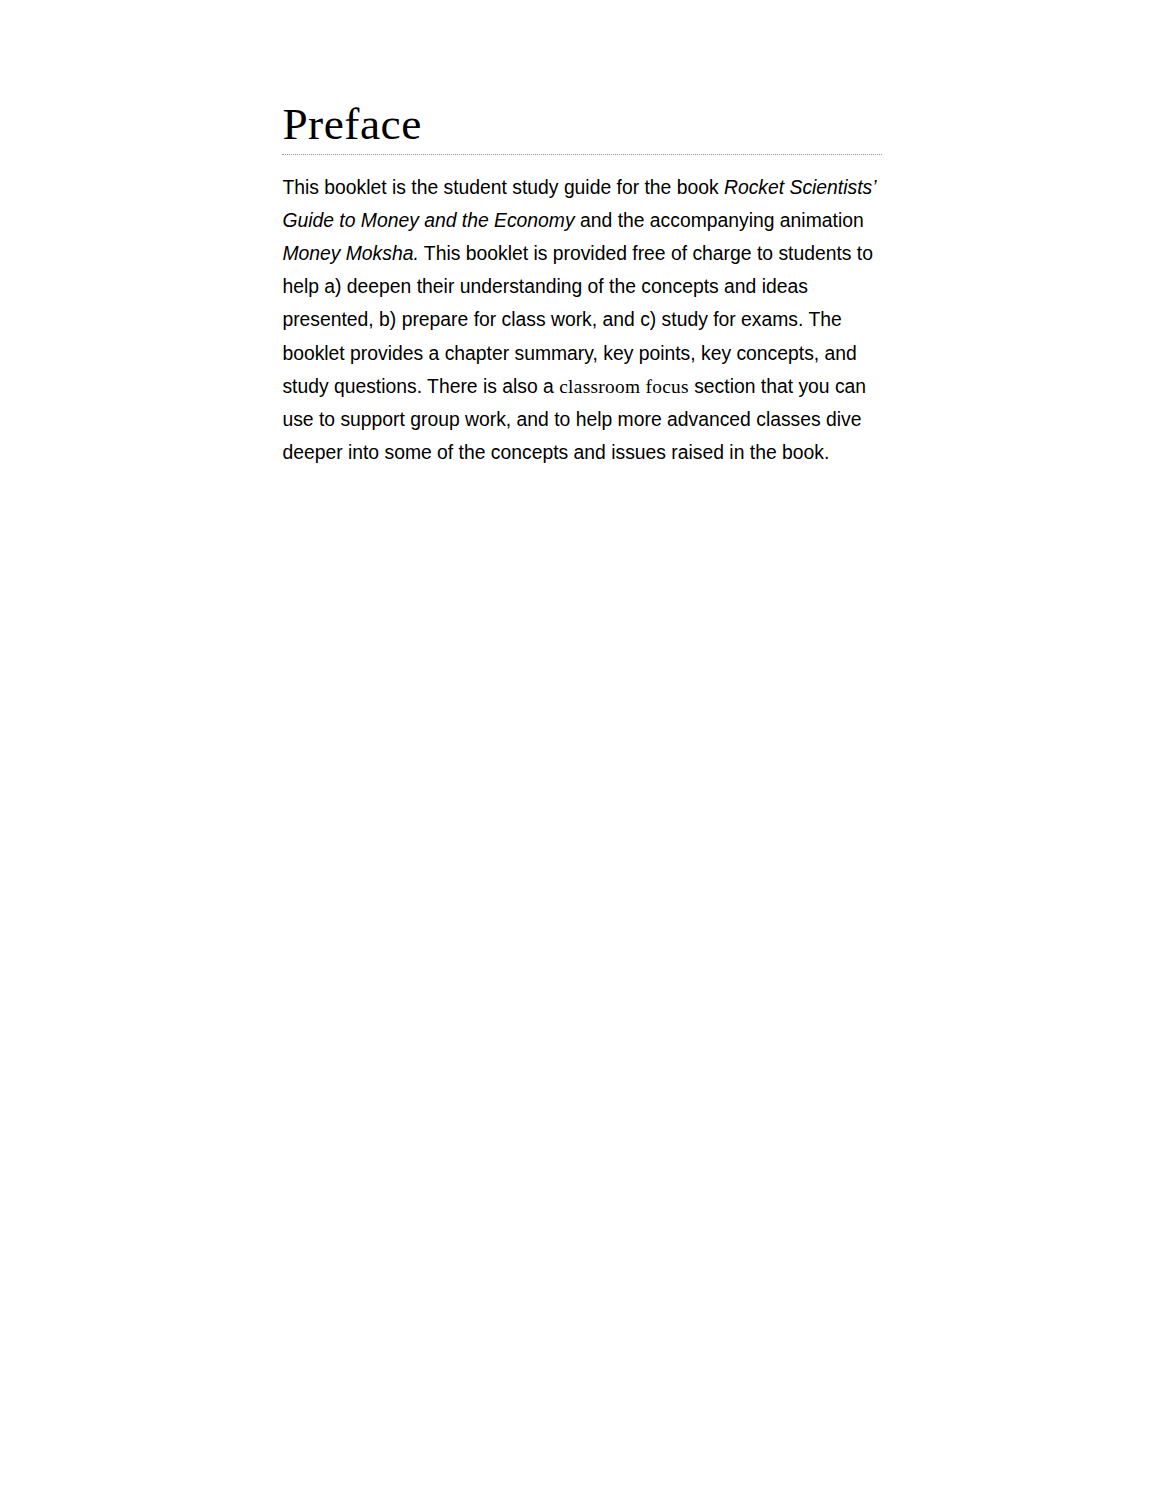Preface
This booklet is the student study guide for the book Rocket Scientists’ Guide to Money and the Economy and the accompanying animation Money Moksha. This booklet is provided free of charge to students to help a) deepen their understanding of the concepts and ideas presented, b) prepare for class work, and c) study for exams. The booklet provides a chapter summary, key points, key concepts, and study questions. There is also a classroom focus section that you can use to support group work, and to help more advanced classes dive deeper into some of the concepts and issues raised in the book.